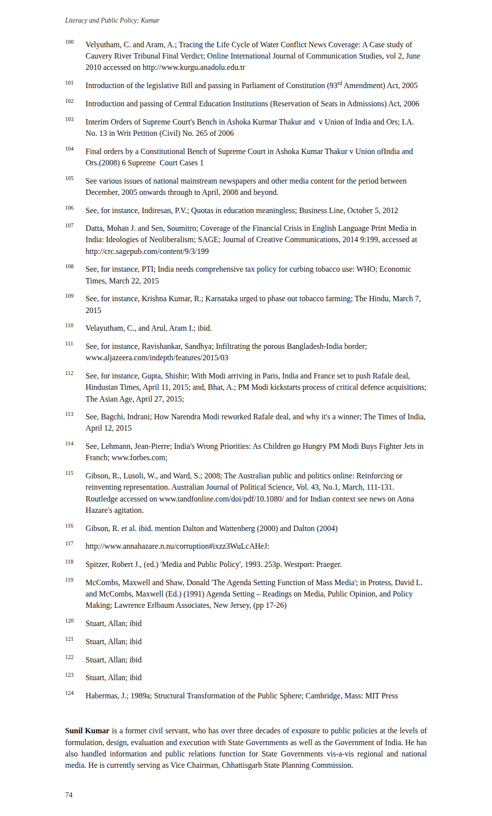Literacy and Public Policy: Kumar
100 Velyutham, C. and Aram, A.; Tracing the Life Cycle of Water Conflict News Coverage: A Case study of Cauvery River Tribunal Final Verdict; Online International Journal of Communication Studies, vol 2, June 2010 accessed on http://www.kurgu.anadolu.edu.tr
101 Introduction of the legislative Bill and passing in Parliament of Constitution (93rd Amendment) Act, 2005
102 Introduction and passing of Central Education Institutions (Reservation of Seats in Admissions) Act, 2006
103 Interim Orders of Supreme Court's Bench in Ashoka Kurmar Thakur and v Union of India and Ors; I.A. No. 13 in Writ Petition (Civil) No. 265 of 2006
104 Final orders by a Constitutional Bench of Supreme Court in Ashoka Kumar Thakur v Union ofIndia and Ors.(2008) 6 Supreme Court Cases 1
105 See various issues of national mainstream newspapers and other media content for the period between December, 2005 onwards through to April, 2008 and beyond.
106 See, for instance, Indiresan, P.V.; Quotas in education meaningless; Business Line, October 5, 2012
107 Datta, Mohan J. and Sen, Soumitro; Coverage of the Financial Crisis in English Language Print Media in India: Ideologies of Neoliberalism; SAGE; Journal of Creative Communications, 2014 9:199, accessed at http://crc.sagepub.com/content/9/3/199
108 See, for instance, PTI; India needs comprehensive tax policy for curbing tobacco use: WHO; Economic Times, March 22, 2015
109 See, for instance, Krishna Kumar, R.; Karnataka urged to phase out tobacco farming; The Hindu, March 7, 2015
110 Velayutham, C., and Arul, Aram I.; ibid.
111 See, for instance, Ravishankar, Sandhya; Infiltrating the porous Bangladesh-India border; www.aljazeera.com/indepth/features/2015/03
112 See, for instance, Gupta, Shishir; With Modi arriving in Paris, India and France set to push Rafale deal, Hindustan Times, April 11, 2015; and, Bhat, A.; PM Modi kickstarts process of critical defence acquisitions; The Asian Age, April 27, 2015;
113 See, Bagchi, Indrani; How Narendra Modi reworked Rafale deal, and why it's a winner; The Times of India, April 12, 2015
114 See, Lehmann, Jean-Pierre; India's Wrong Priorities: As Children go Hungry PM Modi Buys Fighter Jets in Franch; www.forbes.com;
115 Gibson, R., Lusoli, W., and Ward, S.; 2008; The Australian public and politics online: Reinforcing or reinventing representation. Australian Journal of Political Science, Vol. 43, No.1, March, 111-131. Routledge accessed on www.tandfonline.com/doi/pdf/10.1080/ and for Indian context see news on Anna Hazare's agitation.
116 Gibson, R. et al. ibid. mention Dalton and Wattenberg (2000) and Dalton (2004)
117http://www.annahazare.n.nu/corruption#ixzz3WuLcAHeJ:
118 Spitzer, Robert J., (ed.) 'Media and Public Policy', 1993. 253p. Westport: Praeger.
119 McCombs, Maxwell and Shaw, Donald 'The Agenda Setting Function of Mass Media'; in Protess, David L. and McCombs, Maxwell (Ed.) (1991) Agenda Setting – Readings on Media, Public Opinion, and Policy Making; Lawrence Erlbaum Associates, New Jersey, (pp 17-26)
120 Stuart, Allan; ibid
121 Stuart, Allan; ibid
122 Stuart, Allan; ibid
123 Stuart, Allan; ibid
124 Habermas, J.; 1989a; Structural Transformation of the Public Sphere; Cambridge, Mass: MIT Press
Sunil Kumar is a former civil servant, who has over three decades of exposure to public policies at the levels of formulation, design, evaluation and execution with State Governments as well as the Government of India. He has also handled information and public relations function for State Governments vis-a-vis regional and national media. He is currently serving as Vice Chairman, Chhattisgarh State Planning Commission.
74